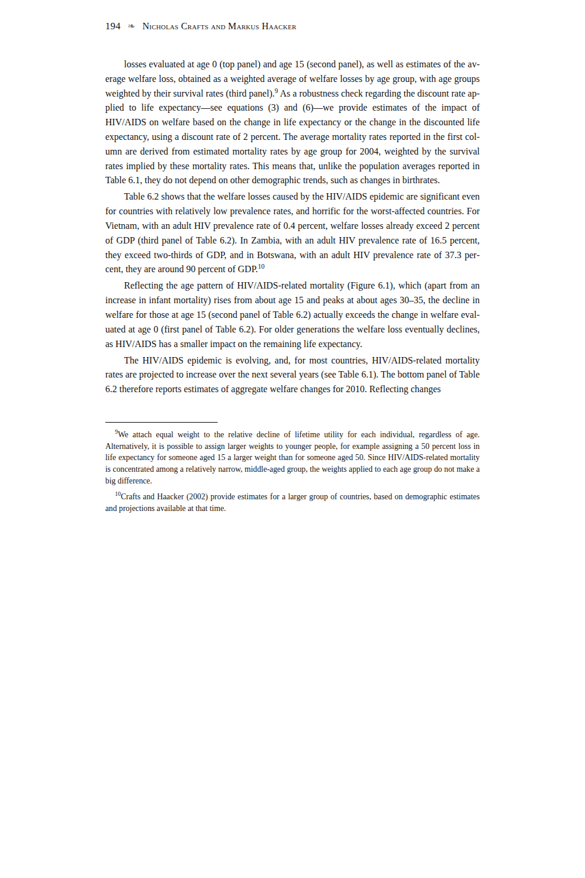194 ❧ Nicholas Crafts and Markus Haacker
losses evaluated at age 0 (top panel) and age 15 (second panel), as well as estimates of the average welfare loss, obtained as a weighted average of welfare losses by age group, with age groups weighted by their survival rates (third panel).9 As a robustness check regarding the discount rate applied to life expectancy—see equations (3) and (6)—we provide estimates of the impact of HIV/AIDS on welfare based on the change in life expectancy or the change in the discounted life expectancy, using a discount rate of 2 percent. The average mortality rates reported in the first column are derived from estimated mortality rates by age group for 2004, weighted by the survival rates implied by these mortality rates. This means that, unlike the population averages reported in Table 6.1, they do not depend on other demographic trends, such as changes in birthrates.
Table 6.2 shows that the welfare losses caused by the HIV/AIDS epidemic are significant even for countries with relatively low prevalence rates, and horrific for the worst-affected countries. For Vietnam, with an adult HIV prevalence rate of 0.4 percent, welfare losses already exceed 2 percent of GDP (third panel of Table 6.2). In Zambia, with an adult HIV prevalence rate of 16.5 percent, they exceed two-thirds of GDP, and in Botswana, with an adult HIV prevalence rate of 37.3 percent, they are around 90 percent of GDP.10
Reflecting the age pattern of HIV/AIDS-related mortality (Figure 6.1), which (apart from an increase in infant mortality) rises from about age 15 and peaks at about ages 30–35, the decline in welfare for those at age 15 (second panel of Table 6.2) actually exceeds the change in welfare evaluated at age 0 (first panel of Table 6.2). For older generations the welfare loss eventually declines, as HIV/AIDS has a smaller impact on the remaining life expectancy.
The HIV/AIDS epidemic is evolving, and, for most countries, HIV/AIDS-related mortality rates are projected to increase over the next several years (see Table 6.1). The bottom panel of Table 6.2 therefore reports estimates of aggregate welfare changes for 2010. Reflecting changes
9We attach equal weight to the relative decline of lifetime utility for each individual, regardless of age. Alternatively, it is possible to assign larger weights to younger people, for example assigning a 50 percent loss in life expectancy for someone aged 15 a larger weight than for someone aged 50. Since HIV/AIDS-related mortality is concentrated among a relatively narrow, middle-aged group, the weights applied to each age group do not make a big difference.
10Crafts and Haacker (2002) provide estimates for a larger group of countries, based on demographic estimates and projections available at that time.